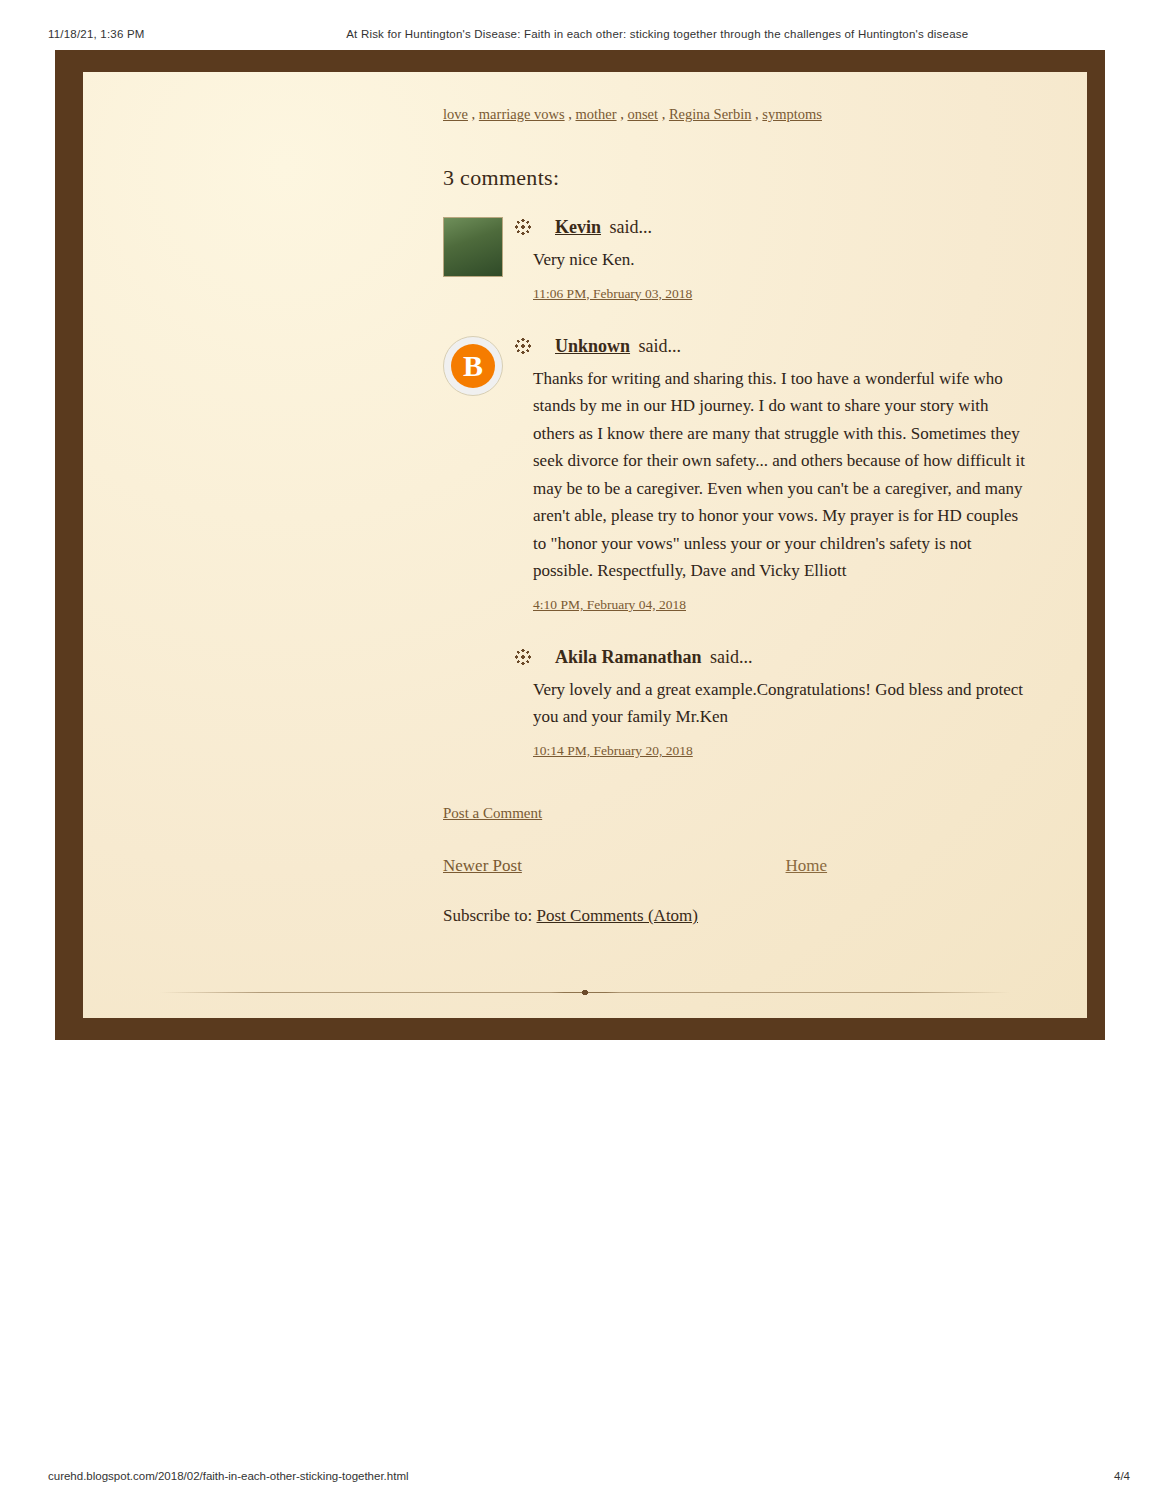11/18/21, 1:36 PM
At Risk for Huntington's Disease: Faith in each other: sticking together through the challenges of Huntington's disease
love , marriage vows , mother , onset , Regina Serbin , symptoms
3 comments:
Kevin
said...
Very nice Ken.
11:06 PM, February 03, 2018
B
Unknown
said...
Thanks for writing and sharing this. I too have a wonderful wife who stands by me in our HD journey. I do want to share your story with others as I know there are many that struggle with this. Sometimes they seek divorce for their own safety... and others because of how difficult it may be to be a caregiver. Even when you can't be a caregiver, and many aren't able, please try to honor your vows. My prayer is for HD couples to "honor your vows" unless your or your children's safety is not possible. Respectfully, Dave and Vicky Elliott
4:10 PM, February 04, 2018
Akila Ramanathan
said...
Very lovely and a great example.Congratulations! God bless and protect you and your family Mr.Ken
10:14 PM, February 20, 2018
Post a Comment
Newer Post Home Older Post
Subscribe to: Post Comments (Atom)
curehd.blogspot.com/2018/02/faith-in-each-other-sticking-together.html
4/4